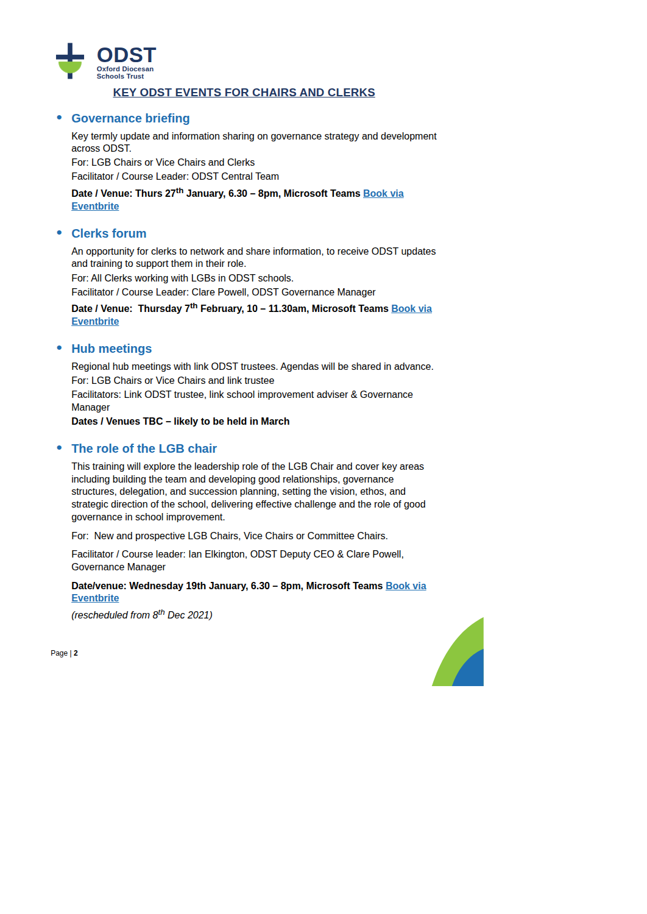ODST
Oxford Diocesan
Schools Trust
KEY ODST EVENTS FOR CHAIRS AND CLERKS
Governance briefing
Key termly update and information sharing on governance strategy and development across ODST.
For: LGB Chairs or Vice Chairs and Clerks
Facilitator / Course Leader: ODST Central Team
Date / Venue: Thurs 27th January, 6.30 – 8pm, Microsoft Teams Book via Eventbrite
Clerks forum
An opportunity for clerks to network and share information, to receive ODST updates and training to support them in their role.
For: All Clerks working with LGBs in ODST schools.
Facilitator / Course Leader: Clare Powell, ODST Governance Manager
Date / Venue: Thursday 7th February, 10 – 11.30am, Microsoft Teams Book via Eventbrite
Hub meetings
Regional hub meetings with link ODST trustees. Agendas will be shared in advance.
For: LGB Chairs or Vice Chairs and link trustee
Facilitators: Link ODST trustee, link school improvement adviser & Governance Manager
Dates / Venues TBC – likely to be held in March
The role of the LGB chair
This training will explore the leadership role of the LGB Chair and cover key areas including building the team and developing good relationships, governance structures, delegation, and succession planning, setting the vision, ethos, and strategic direction of the school, delivering effective challenge and the role of good governance in school improvement.
For: New and prospective LGB Chairs, Vice Chairs or Committee Chairs.
Facilitator / Course leader: Ian Elkington, ODST Deputy CEO & Clare Powell, Governance Manager
Date/venue: Wednesday 19th January, 6.30 – 8pm, Microsoft Teams Book via Eventbrite
(rescheduled from 8th Dec 2021)
Page | 2